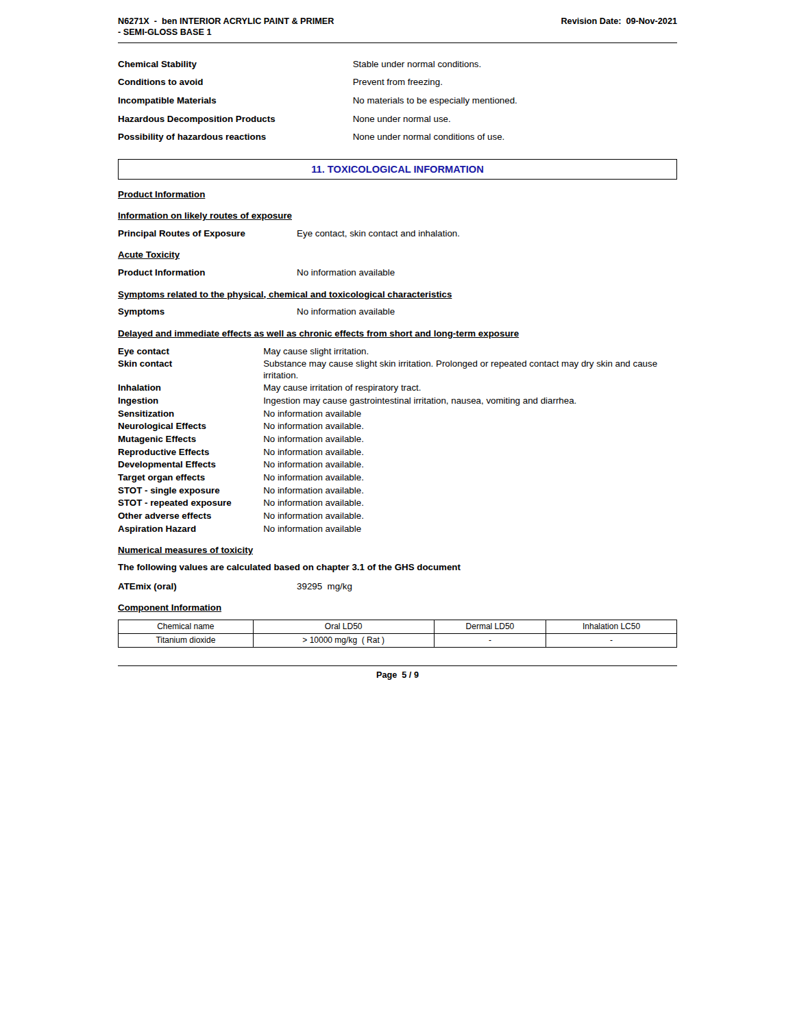N6271X - ben INTERIOR ACRYLIC PAINT & PRIMER
- SEMI-GLOSS BASE 1
Revision Date: 09-Nov-2021
| Chemical Stability | Stable under normal conditions. |
| Conditions to avoid | Prevent from freezing. |
| Incompatible Materials | No materials to be especially mentioned. |
| Hazardous Decomposition Products | None under normal use. |
| Possibility of hazardous reactions | None under normal conditions of use. |
11. TOXICOLOGICAL INFORMATION
Product Information
Information on likely routes of exposure
| Principal Routes of Exposure | Eye contact, skin contact and inhalation. |
Acute Toxicity
| Product Information | No information available |
Symptoms related to the physical, chemical and toxicological characteristics
| Symptoms | No information available |
Delayed and immediate effects as well as chronic effects from short and long-term exposure
| Eye contact | May cause slight irritation. |
| Skin contact | Substance may cause slight skin irritation. Prolonged or repeated contact may dry skin and cause irritation. |
| Inhalation | May cause irritation of respiratory tract. |
| Ingestion | Ingestion may cause gastrointestinal irritation, nausea, vomiting and diarrhea. |
| Sensitization | No information available |
| Neurological Effects | No information available. |
| Mutagenic Effects | No information available. |
| Reproductive Effects | No information available. |
| Developmental Effects | No information available. |
| Target organ effects | No information available. |
| STOT - single exposure | No information available. |
| STOT - repeated exposure | No information available. |
| Other adverse effects | No information available. |
| Aspiration Hazard | No information available |
Numerical measures of toxicity
The following values are calculated based on chapter 3.1 of the GHS document
| ATEmix (oral) | 39295 mg/kg |
Component Information
| Chemical name | Oral LD50 | Dermal LD50 | Inhalation LC50 |
| --- | --- | --- | --- |
| Titanium dioxide | > 10000 mg/kg ( Rat ) | - | - |
Page 5 / 9